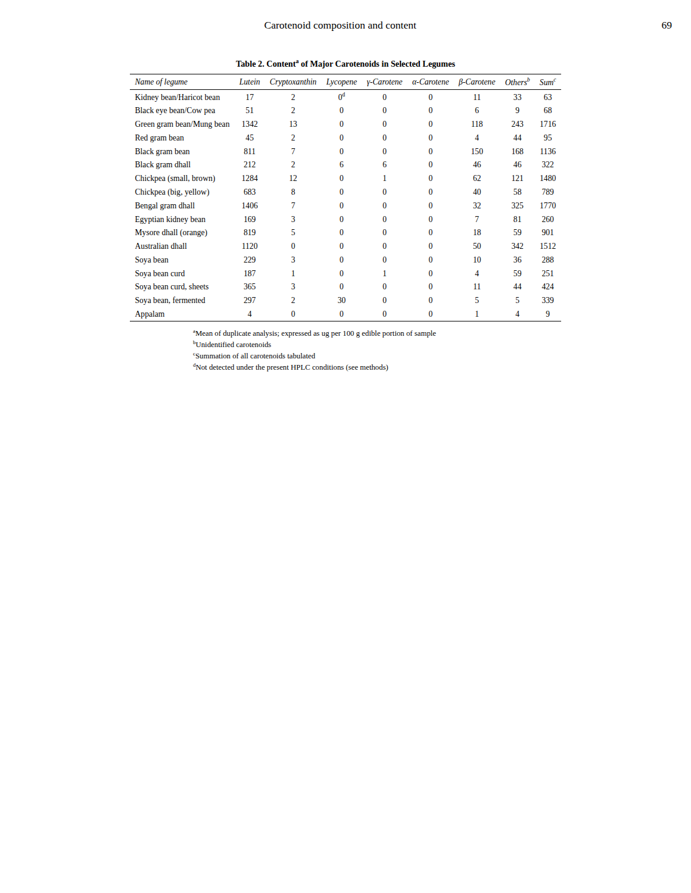69 Carotenoid composition and content
Table 2. Content a of Major Carotenoids in Selected Legumes
| Name of legume | Lutein | Cryptoxanthin | Lycopene | γ-Carotene | α-Carotene | β-Carotene | Others b | Sum c |
| --- | --- | --- | --- | --- | --- | --- | --- | --- |
| Kidney bean/Haricot bean | 17 | 2 | 0 d | 0 | 0 | 11 | 33 | 63 |
| Black eye bean/Cow pea | 51 | 2 | 0 | 0 | 0 | 6 | 9 | 68 |
| Green gram bean/Mung bean | 1342 | 13 | 0 | 0 | 0 | 118 | 243 | 1716 |
| Red gram bean | 45 | 2 | 0 | 0 | 0 | 4 | 44 | 95 |
| Black gram bean | 811 | 7 | 0 | 0 | 0 | 150 | 168 | 1136 |
| Black gram dhall | 212 | 2 | 6 | 6 | 0 | 46 | 46 | 322 |
| Chickpea (small, brown) | 1284 | 12 | 0 | 1 | 0 | 62 | 121 | 1480 |
| Chickpea (big, yellow) | 683 | 8 | 0 | 0 | 0 | 40 | 58 | 789 |
| Bengal gram dhall | 1406 | 7 | 0 | 0 | 0 | 32 | 325 | 1770 |
| Egyptian kidney bean | 169 | 3 | 0 | 0 | 0 | 7 | 81 | 260 |
| Mysore dhall (orange) | 819 | 5 | 0 | 0 | 0 | 18 | 59 | 901 |
| Australian dhall | 1120 | 0 | 0 | 0 | 0 | 50 | 342 | 1512 |
| Soya bean | 229 | 3 | 0 | 0 | 0 | 10 | 36 | 288 |
| Soya bean curd | 187 | 1 | 0 | 1 | 0 | 4 | 59 | 251 |
| Soya bean curd, sheets | 365 | 3 | 0 | 0 | 0 | 11 | 44 | 424 |
| Soya bean, fermented | 297 | 2 | 30 | 0 | 0 | 5 | 5 | 339 |
| Appalam | 4 | 0 | 0 | 0 | 0 | 1 | 4 | 9 |
aMean of duplicate analysis; expressed as ug per 100 g edible portion of sample
bUnidentified carotenoids
cSummation of all carotenoids tabulated
dNot detected under the present HPLC conditions (see methods)